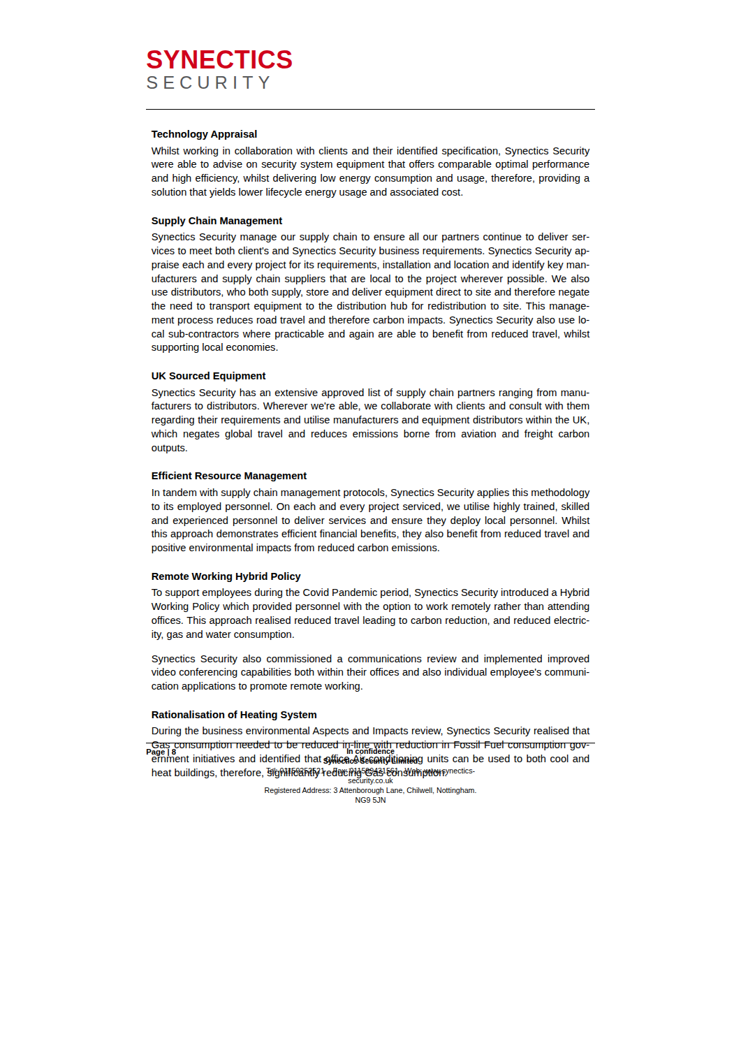SYNECTICS
SECURITY
Technology Appraisal
Whilst working in collaboration with clients and their identified specification, Synectics Security were able to advise on security system equipment that offers comparable optimal performance and high efficiency, whilst delivering low energy consumption and usage, therefore, providing a solution that yields lower lifecycle energy usage and associated cost.
Supply Chain Management
Synectics Security manage our supply chain to ensure all our partners continue to deliver services to meet both client's and Synectics Security business requirements. Synectics Security appraise each and every project for its requirements, installation and location and identify key manufacturers and supply chain suppliers that are local to the project wherever possible. We also use distributors, who both supply, store and deliver equipment direct to site and therefore negate the need to transport equipment to the distribution hub for redistribution to site. This management process reduces road travel and therefore carbon impacts. Synectics Security also use local sub-contractors where practicable and again are able to benefit from reduced travel, whilst supporting local economies.
UK Sourced Equipment
Synectics Security has an extensive approved list of supply chain partners ranging from manufacturers to distributors. Wherever we're able, we collaborate with clients and consult with them regarding their requirements and utilise manufacturers and equipment distributors within the UK, which negates global travel and reduces emissions borne from aviation and freight carbon outputs.
Efficient Resource Management
In tandem with supply chain management protocols, Synectics Security applies this methodology to its employed personnel. On each and every project serviced, we utilise highly trained, skilled and experienced personnel to deliver services and ensure they deploy local personnel. Whilst this approach demonstrates efficient financial benefits, they also benefit from reduced travel and positive environmental impacts from reduced carbon emissions.
Remote Working Hybrid Policy
To support employees during the Covid Pandemic period, Synectics Security introduced a Hybrid Working Policy which provided personnel with the option to work remotely rather than attending offices. This approach realised reduced travel leading to carbon reduction, and reduced electricity, gas and water consumption.
Synectics Security also commissioned a communications review and implemented improved video conferencing capabilities both within their offices and also individual employee's communication applications to promote remote working.
Rationalisation of Heating System
During the business environmental Aspects and Impacts review, Synectics Security realised that Gas consumption needed to be reduced in-line with reduction in Fossil Fuel consumption government initiatives and identified that office Air-conditioning units can be used to both cool and heat buildings, therefore, significantly reducing Gas consumption.
Page | 8
In confidence
Synectics Security Limited
Tel: 01159252521 Fax: 011599431561 Web: www.synectics-security.co.uk
Registered Address: 3 Attenborough Lane, Chilwell, Nottingham. NG9 5JN